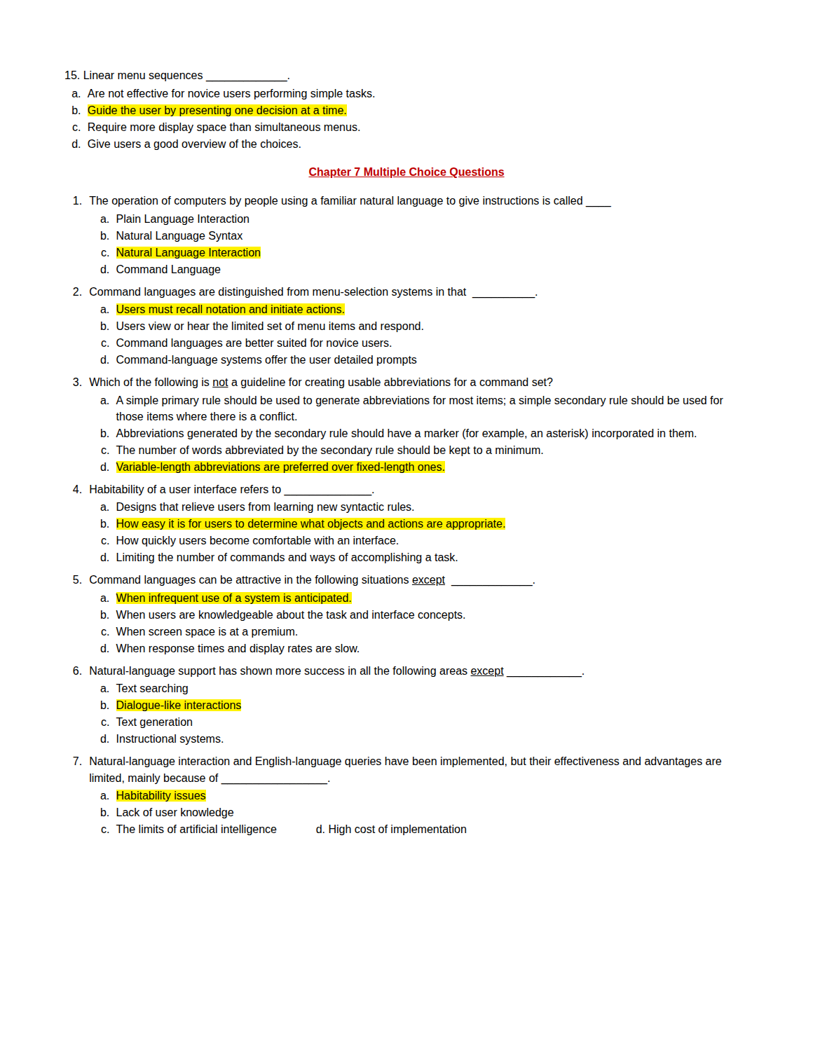15. Linear menu sequences _____________.
Are not effective for novice users performing simple tasks.
Guide the user by presenting one decision at a time.
Require more display space than simultaneous menus.
Give users a good overview of the choices.
Chapter 7 Multiple Choice Questions
The operation of computers by people using a familiar natural language to give instructions is called ____
Plain Language Interaction
Natural Language Syntax
Natural Language Interaction
Command Language
Command languages are distinguished from menu-selection systems in that __________.
Users must recall notation and initiate actions.
Users view or hear the limited set of menu items and respond.
Command languages are better suited for novice users.
Command-language systems offer the user detailed prompts
Which of the following is not a guideline for creating usable abbreviations for a command set?
A simple primary rule should be used to generate abbreviations for most items; a simple secondary rule should be used for those items where there is a conflict.
Abbreviations generated by the secondary rule should have a marker (for example, an asterisk) incorporated in them.
The number of words abbreviated by the secondary rule should be kept to a minimum.
Variable-length abbreviations are preferred over fixed-length ones.
Habitability of a user interface refers to ______________.
Designs that relieve users from learning new syntactic rules.
How easy it is for users to determine what objects and actions are appropriate.
How quickly users become comfortable with an interface.
Limiting the number of commands and ways of accomplishing a task.
Command languages can be attractive in the following situations except _____________.
When infrequent use of a system is anticipated.
When users are knowledgeable about the task and interface concepts.
When screen space is at a premium.
When response times and display rates are slow.
Natural-language support has shown more success in all the following areas except ____________.
Text searching
Dialogue-like interactions
Text generation
Instructional systems.
Natural-language interaction and English-language queries have been implemented, but their effectiveness and advantages are limited, mainly because of _________________.
Habitability issues
Lack of user knowledge
The limits of artificial intelligence d. High cost of implementation